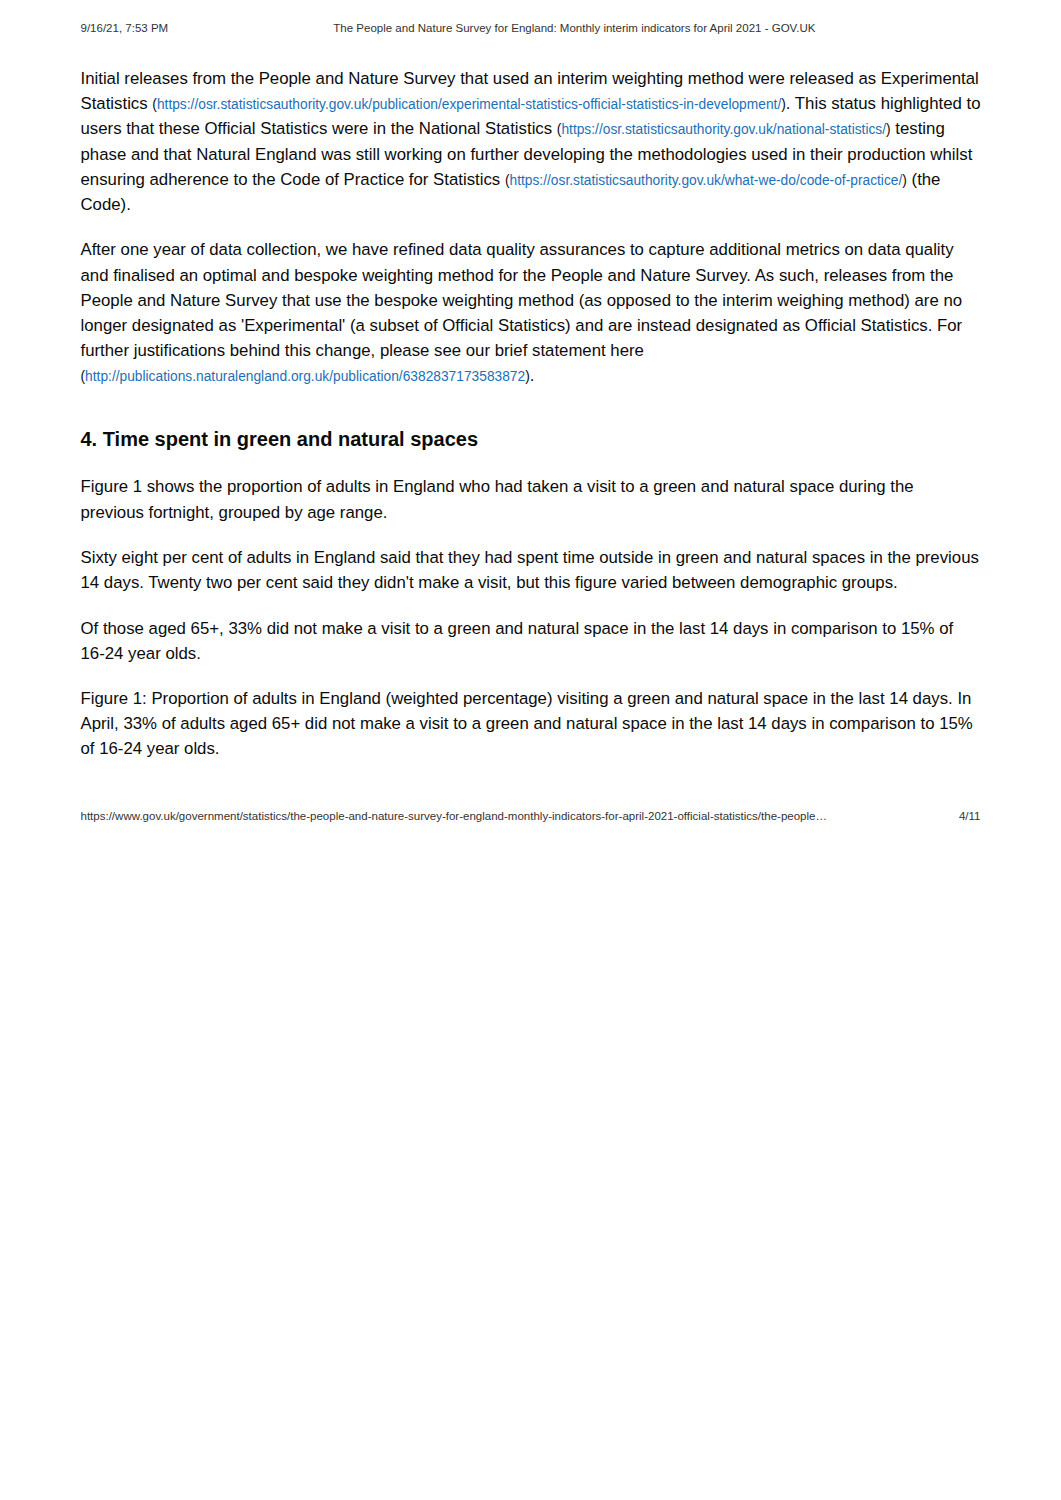9/16/21, 7:53 PM The People and Nature Survey for England: Monthly interim indicators for April 2021 - GOV.UK
Initial releases from the People and Nature Survey that used an interim weighting method were released as Experimental Statistics (https://osr.statisticsauthority.gov.uk/publication/experimental-statistics-official-statistics-in-development/). This status highlighted to users that these Official Statistics were in the National Statistics (https://osr.statisticsauthority.gov.uk/national-statistics/) testing phase and that Natural England was still working on further developing the methodologies used in their production whilst ensuring adherence to the Code of Practice for Statistics (https://osr.statisticsauthority.gov.uk/what-we-do/code-of-practice/) (the Code).
After one year of data collection, we have refined data quality assurances to capture additional metrics on data quality and finalised an optimal and bespoke weighting method for the People and Nature Survey. As such, releases from the People and Nature Survey that use the bespoke weighting method (as opposed to the interim weighing method) are no longer designated as 'Experimental' (a subset of Official Statistics) and are instead designated as Official Statistics. For further justifications behind this change, please see our brief statement here (http://publications.naturalengland.org.uk/publication/6382837173583872).
4. Time spent in green and natural spaces
Figure 1 shows the proportion of adults in England who had taken a visit to a green and natural space during the previous fortnight, grouped by age range.
Sixty eight per cent of adults in England said that they had spent time outside in green and natural spaces in the previous 14 days. Twenty two per cent said they didn't make a visit, but this figure varied between demographic groups.
Of those aged 65+, 33% did not make a visit to a green and natural space in the last 14 days in comparison to 15% of 16-24 year olds.
Figure 1: Proportion of adults in England (weighted percentage) visiting a green and natural space in the last 14 days. In April, 33% of adults aged 65+ did not make a visit to a green and natural space in the last 14 days in comparison to 15% of 16-24 year olds.
https://www.gov.uk/government/statistics/the-people-and-nature-survey-for-england-monthly-indicators-for-april-2021-official-statistics/the-people… 4/11